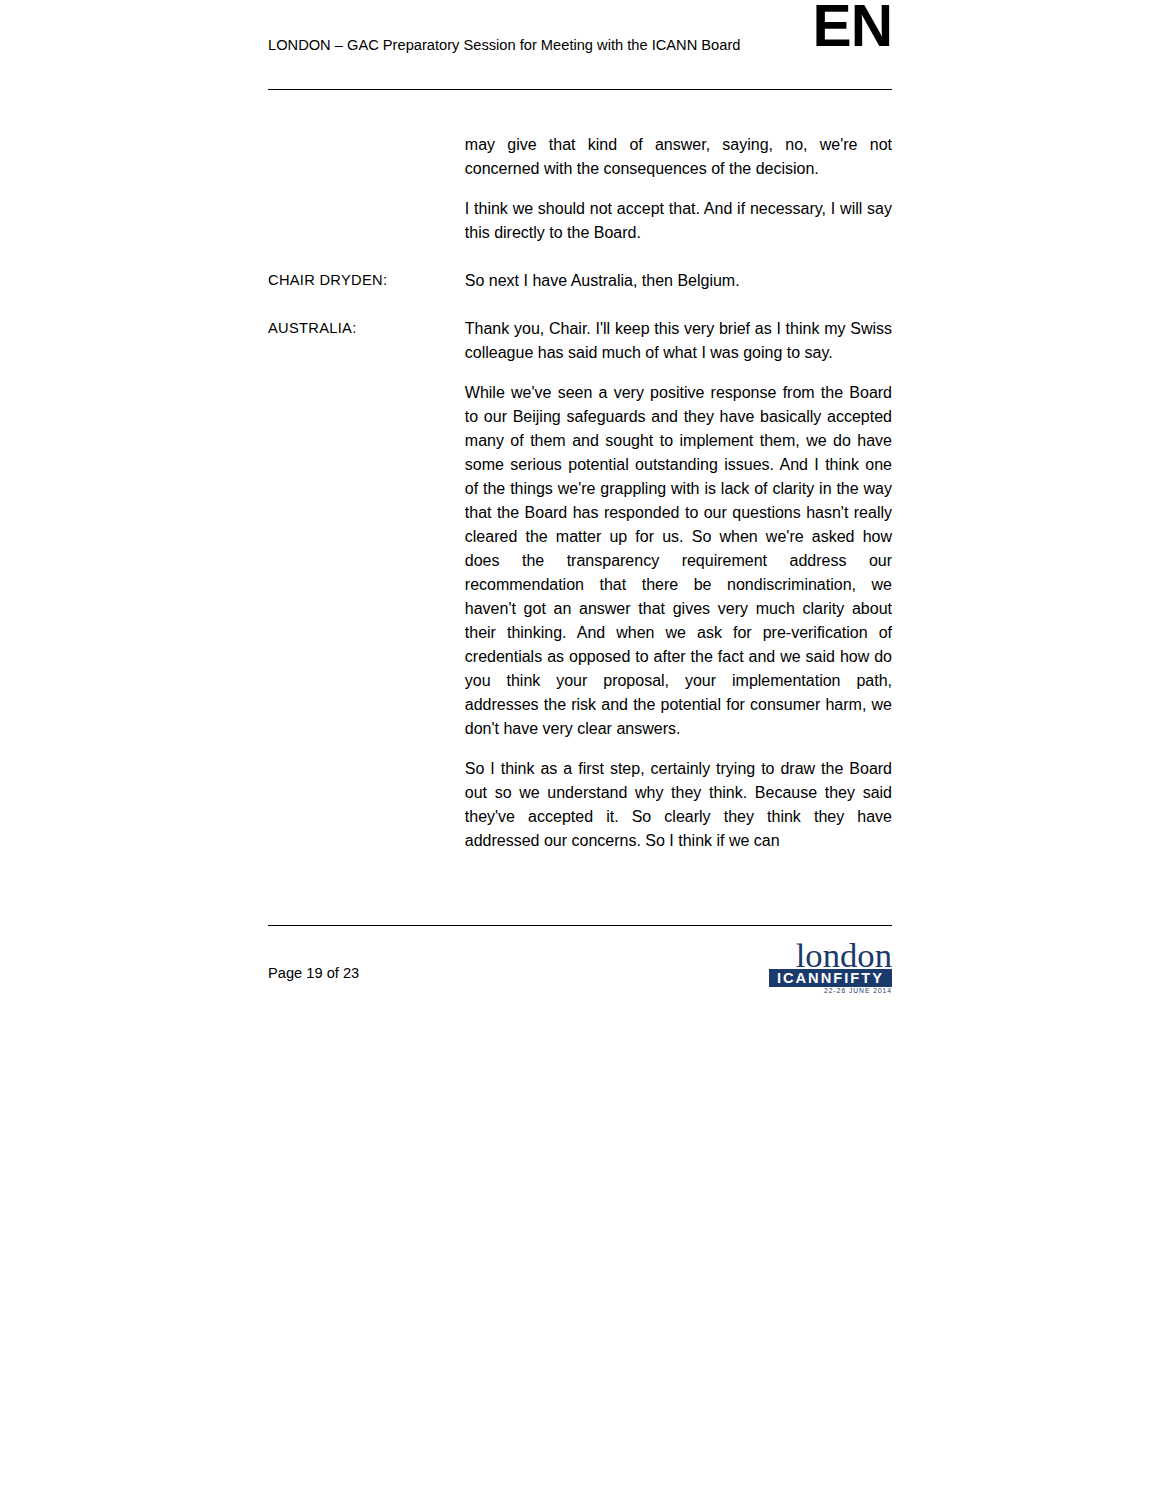LONDON – GAC Preparatory Session for Meeting with the ICANN Board
EN
may give that kind of answer, saying, no, we're not concerned with the consequences of the decision.
I think we should not accept that. And if necessary, I will say this directly to the Board.
CHAIR DRYDEN:
So next I have Australia, then Belgium.
AUSTRALIA:
Thank you, Chair. I'll keep this very brief as I think my Swiss colleague has said much of what I was going to say.
While we've seen a very positive response from the Board to our Beijing safeguards and they have basically accepted many of them and sought to implement them, we do have some serious potential outstanding issues. And I think one of the things we're grappling with is lack of clarity in the way that the Board has responded to our questions hasn't really cleared the matter up for us. So when we're asked how does the transparency requirement address our recommendation that there be nondiscrimination, we haven't got an answer that gives very much clarity about their thinking. And when we ask for pre-verification of credentials as opposed to after the fact and we said how do you think your proposal, your implementation path, addresses the risk and the potential for consumer harm, we don't have very clear answers.
So I think as a first step, certainly trying to draw the Board out so we understand why they think. Because they said they've accepted it. So clearly they think they have addressed our concerns. So I think if we can
Page 19 of 23
london ICANNFIFTY 22-26 JUNE 2014